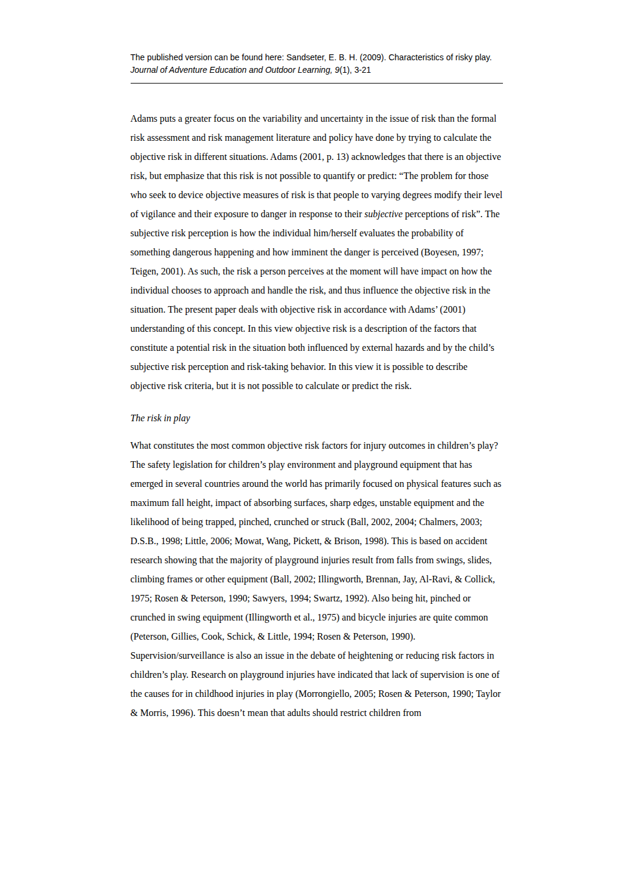The published version can be found here: Sandseter, E. B. H. (2009). Characteristics of risky play. Journal of Adventure Education and Outdoor Learning, 9(1), 3-21
Adams puts a greater focus on the variability and uncertainty in the issue of risk than the formal risk assessment and risk management literature and policy have done by trying to calculate the objective risk in different situations. Adams (2001, p. 13) acknowledges that there is an objective risk, but emphasize that this risk is not possible to quantify or predict: “The problem for those who seek to device objective measures of risk is that people to varying degrees modify their level of vigilance and their exposure to danger in response to their subjective perceptions of risk”. The subjective risk perception is how the individual him/herself evaluates the probability of something dangerous happening and how imminent the danger is perceived (Boyesen, 1997; Teigen, 2001). As such, the risk a person perceives at the moment will have impact on how the individual chooses to approach and handle the risk, and thus influence the objective risk in the situation. The present paper deals with objective risk in accordance with Adams’ (2001) understanding of this concept. In this view objective risk is a description of the factors that constitute a potential risk in the situation both influenced by external hazards and by the child’s subjective risk perception and risk-taking behavior. In this view it is possible to describe objective risk criteria, but it is not possible to calculate or predict the risk.
The risk in play
What constitutes the most common objective risk factors for injury outcomes in children’s play? The safety legislation for children’s play environment and playground equipment that has emerged in several countries around the world has primarily focused on physical features such as maximum fall height, impact of absorbing surfaces, sharp edges, unstable equipment and the likelihood of being trapped, pinched, crunched or struck (Ball, 2002, 2004; Chalmers, 2003; D.S.B., 1998; Little, 2006; Mowat, Wang, Pickett, & Brison, 1998). This is based on accident research showing that the majority of playground injuries result from falls from swings, slides, climbing frames or other equipment (Ball, 2002; Illingworth, Brennan, Jay, Al-Ravi, & Collick, 1975; Rosen & Peterson, 1990; Sawyers, 1994; Swartz, 1992). Also being hit, pinched or crunched in swing equipment (Illingworth et al., 1975) and bicycle injuries are quite common (Peterson, Gillies, Cook, Schick, & Little, 1994; Rosen & Peterson, 1990). Supervision/surveillance is also an issue in the debate of heightening or reducing risk factors in children’s play. Research on playground injuries have indicated that lack of supervision is one of the causes for in childhood injuries in play (Morrongiello, 2005; Rosen & Peterson, 1990; Taylor & Morris, 1996). This doesn’t mean that adults should restrict children from